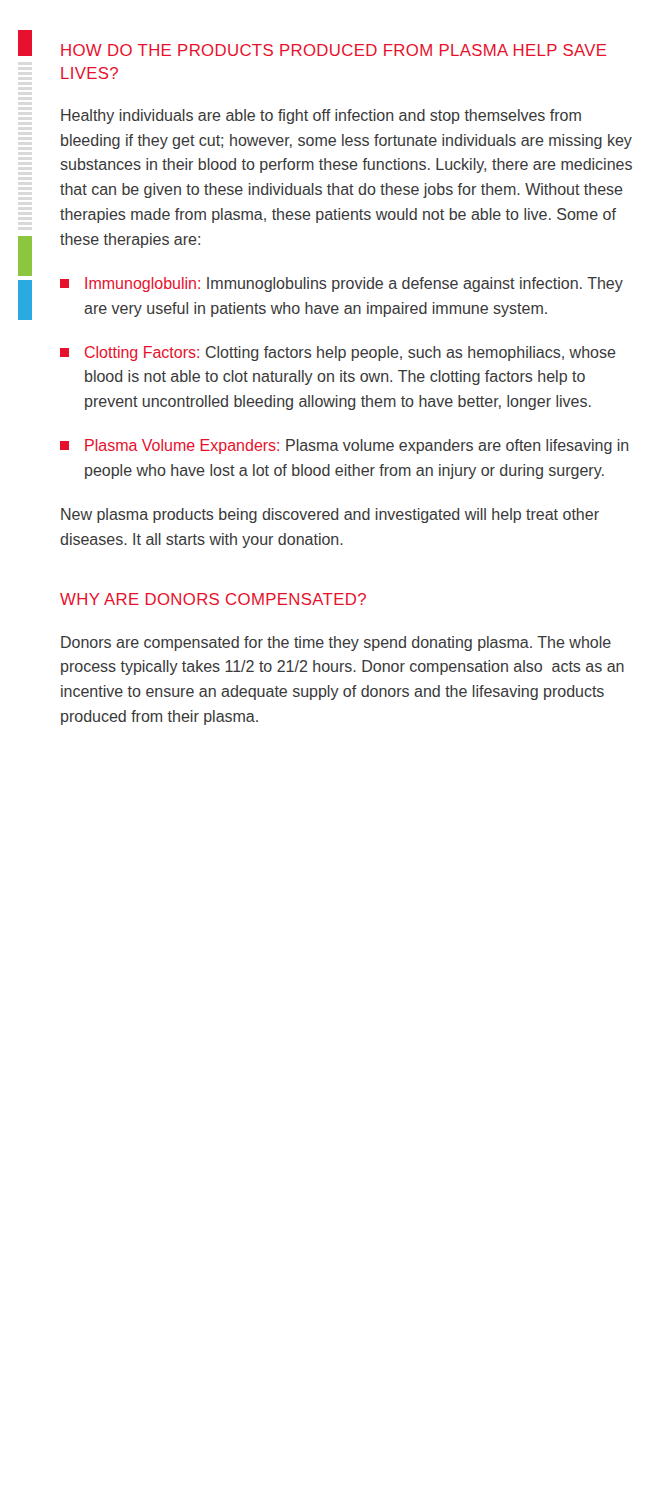How do the products produced from plasma help save lives?
Healthy individuals are able to fight off infection and stop themselves from bleeding if they get cut; however, some less fortunate individuals are missing key substances in their blood to perform these functions. Luckily, there are medicines that can be given to these individuals that do these jobs for them. Without these therapies made from plasma, these patients would not be able to live. Some of these therapies are:
Immunoglobulin: Immunoglobulins provide a defense against infection. They are very useful in patients who have an impaired immune system.
Clotting Factors: Clotting factors help people, such as hemophiliacs, whose blood is not able to clot naturally on its own. The clotting factors help to prevent uncontrolled bleeding allowing them to have better, longer lives.
Plasma Volume Expanders: Plasma volume expanders are often lifesaving in people who have lost a lot of blood either from an injury or during surgery.
New plasma products being discovered and investigated will help treat other diseases. It all starts with your donation.
Why are donors compensated?
Donors are compensated for the time they spend donating plasma. The whole process typically takes 11/2 to 21/2 hours. Donor compensation also acts as an incentive to ensure an adequate supply of donors and the lifesaving products produced from their plasma.